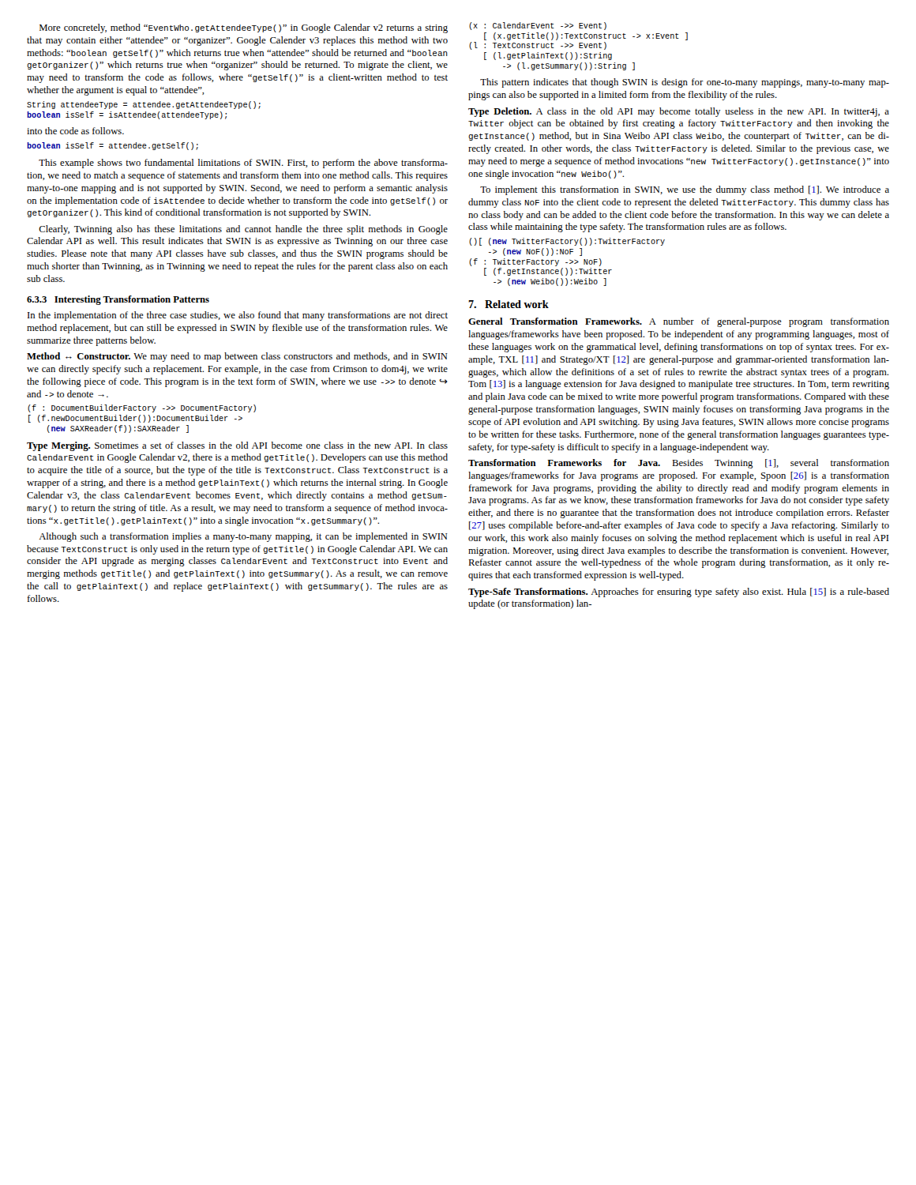More concretely, method “EventWho.getAttendeeType()” in Google Calendar v2 returns a string that may contain either “attendee” or “organizer”. Google Calender v3 replaces this method with two methods: “boolean getSelf()” which returns true when “attendee” should be returned and “boolean getOrganizer()” which returns true when “organizer” should be returned. To migrate the client, we may need to transform the code as follows, where “getSelf()” is a client-written method to test whether the argument is equal to “attendee”,
String attendeeType = attendee.getAttendeeType();
boolean isSelf = isAttendee(attendeeType);
into the code as follows.
boolean isSelf = attendee.getSelf();
This example shows two fundamental limitations of SWIN. First, to perform the above transformation, we need to match a sequence of statements and transform them into one method calls. This requires many-to-one mapping and is not supported by SWIN. Second, we need to perform a semantic analysis on the implementation code of isAttendee to decide whether to transform the code into getSelf() or getOrganizer(). This kind of conditional transformation is not supported by SWIN.
Clearly, Twinning also has these limitations and cannot handle the three split methods in Google Calendar API as well. This result indicates that SWIN is as expressive as Twinning on our three case studies. Please note that many API classes have sub classes, and thus the SWIN programs should be much shorter than Twinning, as in Twinning we need to repeat the rules for the parent class also on each sub class.
6.3.3 Interesting Transformation Patterns
In the implementation of the three case studies, we also found that many transformations are not direct method replacement, but can still be expressed in SWIN by flexible use of the transformation rules. We summarize three patterns below.
Method ↔ Constructor. We may need to map between class constructors and methods, and in SWIN we can directly specify such a replacement. For example, in the case from Crimson to dom4j, we write the following piece of code. This program is in the text form of SWIN, where we use ->> to denote ↪ and -> to denote →.
(f : DocumentBuilderFactory ->> DocumentFactory)
[ (f.newDocumentBuilder()):DocumentBuilder ->
    (new SAXReader(f)):SAXReader ]
Type Merging. Sometimes a set of classes in the old API become one class in the new API. In class CalendarEvent in Google Calendar v2, there is a method getTitle(). Developers can use this method to acquire the title of a source, but the type of the title is TextConstruct. Class TextConstruct is a wrapper of a string, and there is a method getPlainText() which returns the internal string. In Google Calendar v3, the class CalendarEvent becomes Event, which directly contains a method getSummary() to return the string of title. As a result, we may need to transform a sequence of method invocations “x.getTitle().getPlainText()” into a single invocation “x.getSummary()”.
Although such a transformation implies a many-to-many mapping, it can be implemented in SWIN because TextConstruct is only used in the return type of getTitle() in Google Calendar API. We can consider the API upgrade as merging classes CalendarEvent and TextConstruct into Event and merging methods getTitle() and getPlainText() into getSummary(). As a result, we can remove the call to getPlainText() and replace getPlainText() with getSummary(). The rules are as follows.
(x : CalendarEvent ->> Event)
   [ (x.getTitle()):TextConstruct -> x:Event ]
(l : TextConstruct ->> Event)
   [ (l.getPlainText()):String
       -> (l.getSummary()):String ]
This pattern indicates that though SWIN is design for one-to-many mappings, many-to-many mappings can also be supported in a limited form from the flexibility of the rules.
Type Deletion. A class in the old API may become totally useless in the new API. In twitter4j, a Twitter object can be obtained by first creating a factory TwitterFactory and then invoking the getInstance() method, but in Sina Weibo API class Weibo, the counterpart of Twitter, can be directly created. In other words, the class TwitterFactory is deleted. Similar to the previous case, we may need to merge a sequence of method invocations “new TwitterFactory().getInstance()” into one single invocation “new Weibo()”.
To implement this transformation in SWIN, we use the dummy class method [1]. We introduce a dummy class NoF into the client code to represent the deleted TwitterFactory. This dummy class has no class body and can be added to the client code before the transformation. In this way we can delete a class while maintaining the type safety. The transformation rules are as follows.
()[ (new TwitterFactory()):TwitterFactory
    -> (new NoF()):NoF ]
(f : TwitterFactory ->> NoF)
   [ (f.getInstance()):Twitter
     -> (new Weibo()):Weibo ]
7. Related work
General Transformation Frameworks. A number of general-purpose program transformation languages/frameworks have been proposed. To be independent of any programming languages, most of these languages work on the grammatical level, defining transformations on top of syntax trees. For example, TXL [11] and Stratego/XT [12] are general-purpose and grammar-oriented transformation languages, which allow the definitions of a set of rules to rewrite the abstract syntax trees of a program. Tom [13] is a language extension for Java designed to manipulate tree structures. In Tom, term rewriting and plain Java code can be mixed to write more powerful program transformations. Compared with these general-purpose transformation languages, SWIN mainly focuses on transforming Java programs in the scope of API evolution and API switching. By using Java features, SWIN allows more concise programs to be written for these tasks. Furthermore, none of the general transformation languages guarantees type-safety, for type-safety is difficult to specify in a language-independent way.
Transformation Frameworks for Java. Besides Twinning [1], several transformation languages/frameworks for Java programs are proposed. For example, Spoon [26] is a transformation framework for Java programs, providing the ability to directly read and modify program elements in Java programs. As far as we know, these transformation frameworks for Java do not consider type safety either, and there is no guarantee that the transformation does not introduce compilation errors. Refaster [27] uses compilable before-and-after examples of Java code to specify a Java refactoring. Similarly to our work, this work also mainly focuses on solving the method replacement which is useful in real API migration. Moreover, using direct Java examples to describe the transformation is convenient. However, Refaster cannot assure the well-typedness of the whole program during transformation, as it only requires that each transformed expression is well-typed.
Type-Safe Transformations. Approaches for ensuring type safety also exist. Hula [15] is a rule-based update (or transformation) lan-